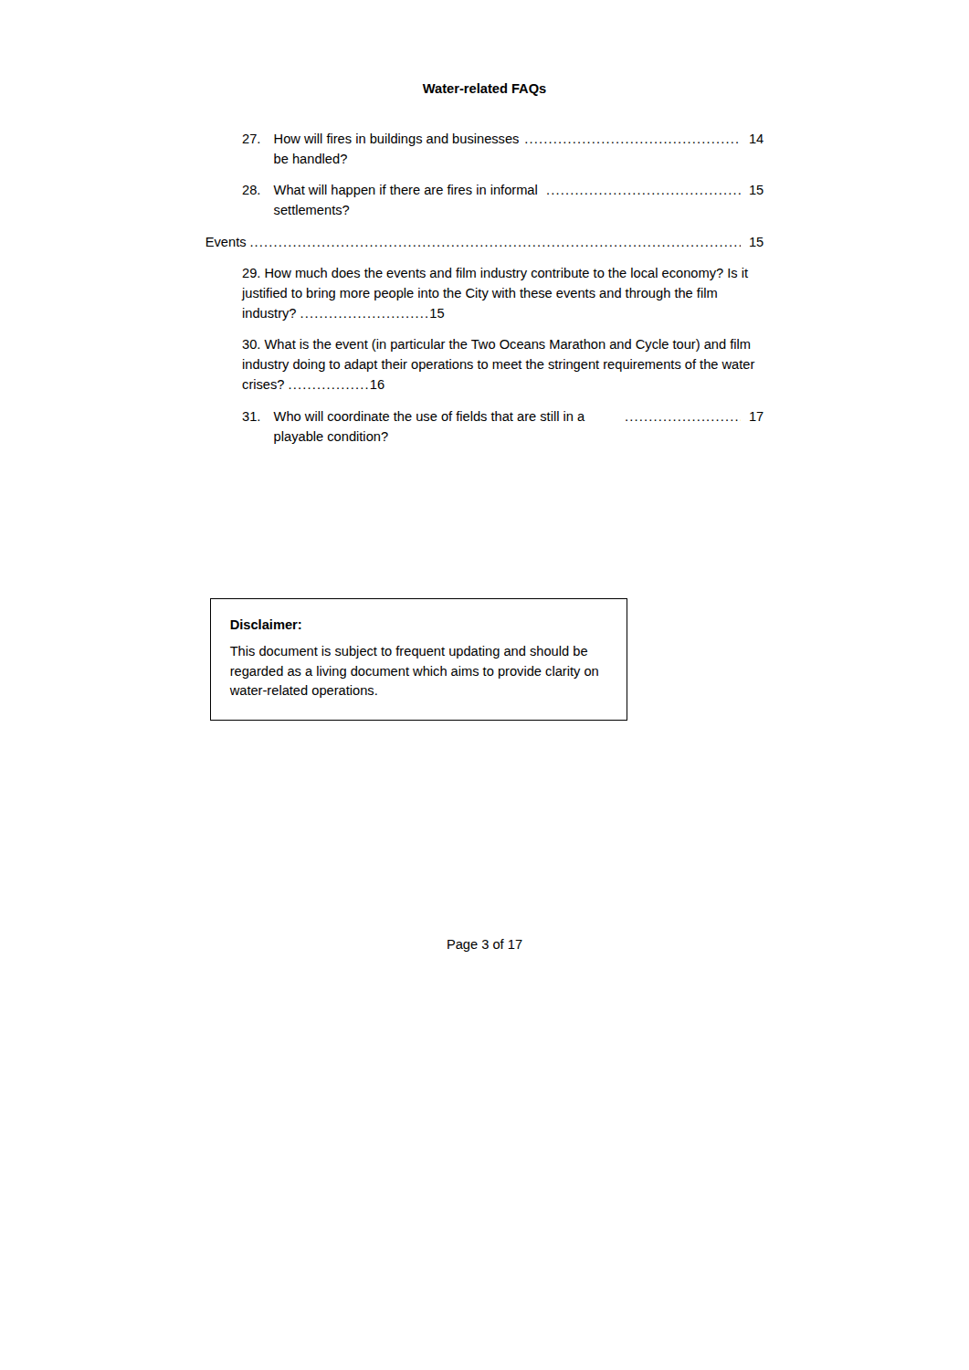Water-related FAQs
27. How will fires in buildings and businesses be handled? ........................................................... 14
28. What will happen if there are fires in informal settlements? .................................................... 15
Events ................................................................................................................................. 15
29. How much does the events and film industry contribute to the local economy? Is it justified to bring more people into the City with these events and through the film industry? ........................... 15
30. What is the event (in particular the Two Oceans Marathon and Cycle tour) and film industry doing to adapt their operations to meet the stringent requirements of the water crises? ................. 16
31. Who will coordinate the use of fields that are still in a playable condition? .............................. 17
Disclaimer:
This document is subject to frequent updating and should be regarded as a living document which aims to provide clarity on water-related operations.
Page 3 of 17